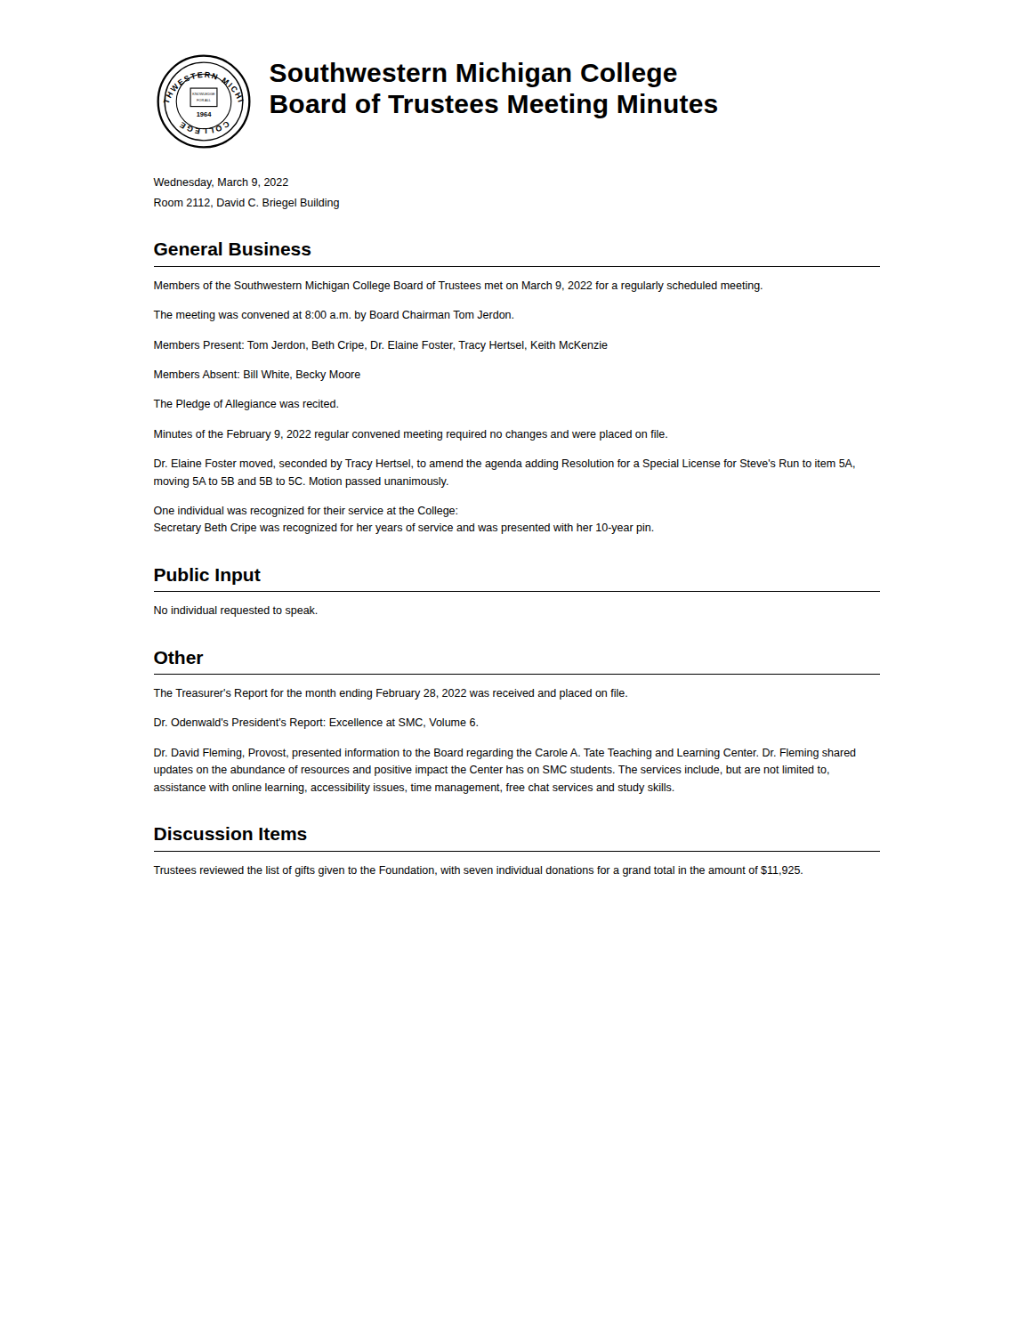SOUTHWESTERN MICHIGAN COLLEGE KNOWLEDGE FOR ALL 1964
Southwestern Michigan College
Board of Trustees Meeting Minutes
Wednesday, March 9, 2022
Room 2112, David C. Briegel Building
General Business
Members of the Southwestern Michigan College Board of Trustees met on March 9, 2022 for a regularly scheduled meeting.
The meeting was convened at 8:00 a.m. by Board Chairman Tom Jerdon.
Members Present: Tom Jerdon, Beth Cripe, Dr. Elaine Foster, Tracy Hertsel, Keith McKenzie
Members Absent: Bill White, Becky Moore
The Pledge of Allegiance was recited.
Minutes of the February 9, 2022 regular convened meeting required no changes and were placed on file.
Dr. Elaine Foster moved, seconded by Tracy Hertsel, to amend the agenda adding Resolution for a Special License for Steve's Run to item 5A, moving 5A to 5B and 5B to 5C. Motion passed unanimously.
One individual was recognized for their service at the College:
Secretary Beth Cripe was recognized for her years of service and was presented with her 10-year pin.
Public Input
No individual requested to speak.
Other
The Treasurer's Report for the month ending February 28, 2022 was received and placed on file.
Dr. Odenwald's President's Report: Excellence at SMC, Volume 6.
Dr. David Fleming, Provost, presented information to the Board regarding the Carole A. Tate Teaching and Learning Center. Dr. Fleming shared updates on the abundance of resources and positive impact the Center has on SMC students. The services include, but are not limited to, assistance with online learning, accessibility issues, time management, free chat services and study skills.
Discussion Items
Trustees reviewed the list of gifts given to the Foundation, with seven individual donations for a grand total in the amount of $11,925.